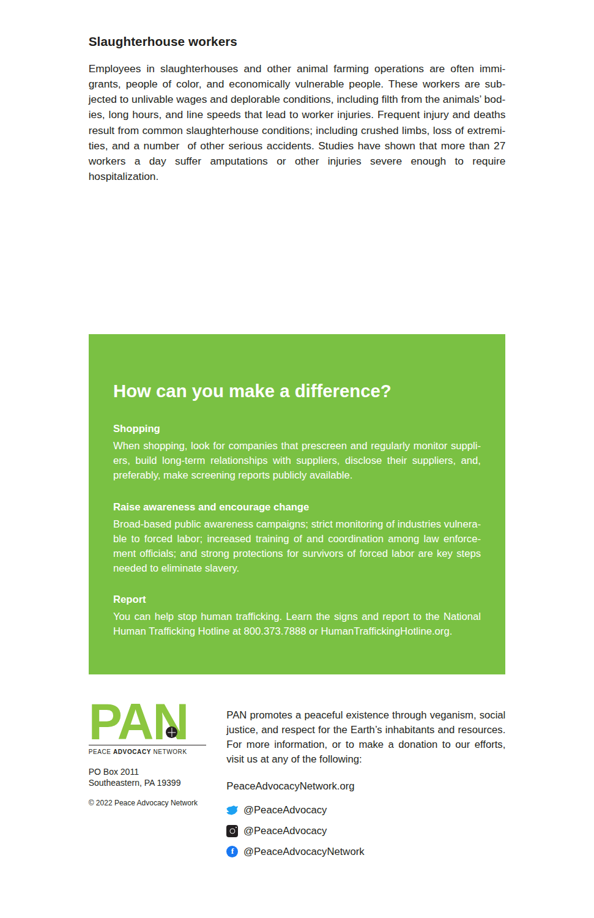Slaughterhouse workers
Employees in slaughterhouses and other animal farming operations are often immigrants, people of color, and economically vulnerable people. These workers are subjected to unlivable wages and deplorable conditions, including filth from the animals’ bodies, long hours, and line speeds that lead to worker injuries. Frequent injury and deaths result from common slaughterhouse conditions; including crushed limbs, loss of extremities, and a number of other serious accidents. Studies have shown that more than 27 workers a day suffer amputations or other injuries severe enough to require hospitalization.
How can you make a difference?
Shopping
When shopping, look for companies that prescreen and regularly monitor suppliers, build long-term relationships with suppliers, disclose their suppliers, and, preferably, make screening reports publicly available.
Raise awareness and encourage change
Broad-based public awareness campaigns; strict monitoring of industries vulnerable to forced labor; increased training of and coordination among law enforcement officials; and strong protections for survivors of forced labor are key steps needed to eliminate slavery.
Report
You can help stop human trafficking. Learn the signs and report to the National Human Trafficking Hotline at 800.373.7888 or HumanTraffickingHotline.org.
PAN
PEACE ADVOCACY NETWORK
PO Box 2011
Southeastern, PA 19399
© 2022 Peace Advocacy Network
PAN promotes a peaceful existence through veganism, social justice, and respect for the Earth’s inhabitants and resources. For more information, or to make a donation to our efforts, visit us at any of the following:
PeaceAdvocacyNetwork.org
@PeaceAdvocacy
@PeaceAdvocacy
@PeaceAdvocacyNetwork